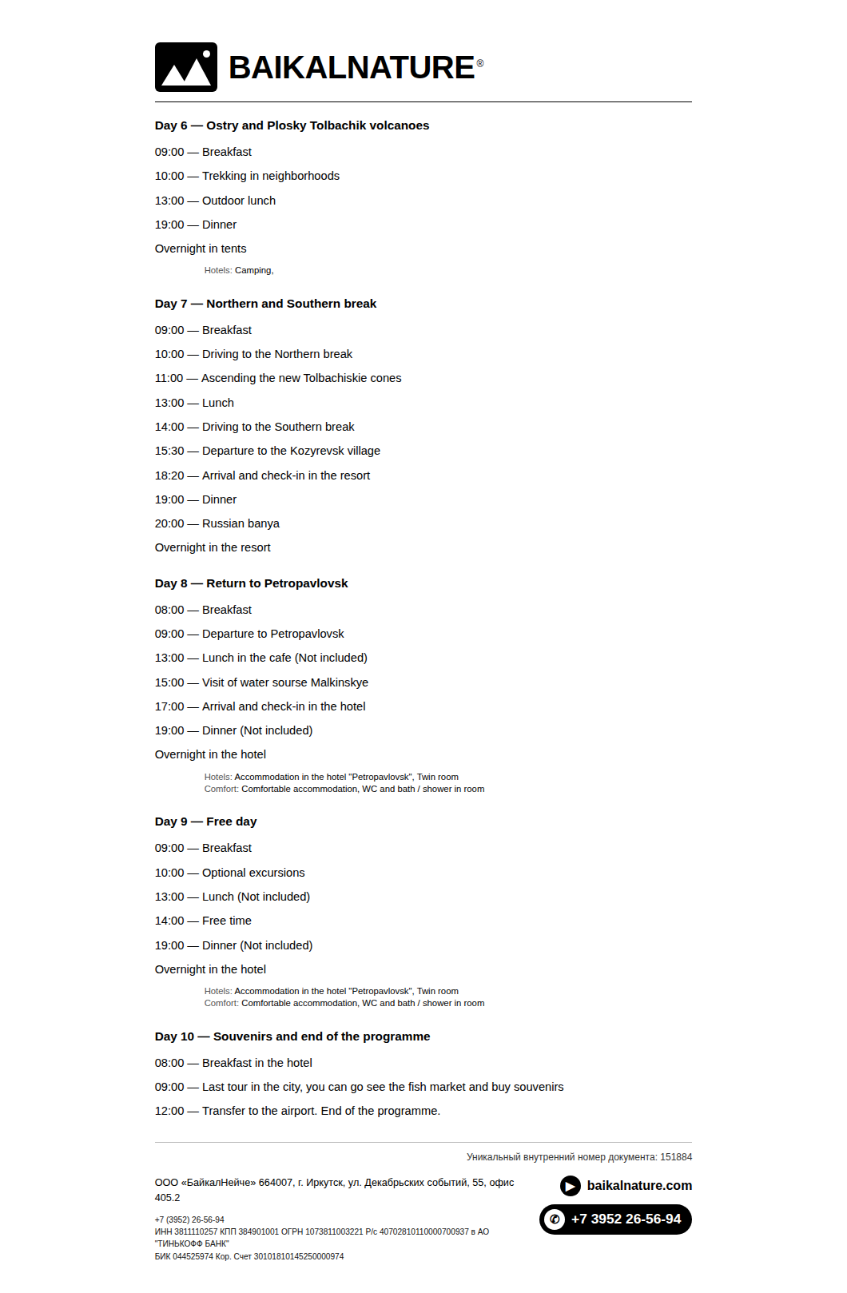BAIKALNATURE®
Day 6 — Ostry and Plosky Tolbachik volcanoes
09:00—Breakfast
10:00—Trekking in neighborhoods
13:00—Outdoor lunch
19:00—Dinner
Overnight in tents
Hotels: Camping,
Day 7 — Northern and Southern break
09:00—Breakfast
10:00—Driving to the Northern break
11:00—Ascending the new Tolbachiskie cones
13:00—Lunch
14:00—Driving to the Southern break
15:30—Departure to the Kozyrevsk village
18:20—Arrival and check-in in the resort
19:00—Dinner
20:00—Russian banya
Overnight in the resort
Day 8 — Return to Petropavlovsk
08:00—Breakfast
09:00—Departure to Petropavlovsk
13:00—Lunch in the cafe (Not included)
15:00—Visit of water sourse Malkinskye
17:00—Arrival and check-in in the hotel
19:00—Dinner (Not included)
Overnight in the hotel
Hotels: Accommodation in the hotel "Petropavlovsk", Twin room
Comfort: Comfortable accommodation, WC and bath / shower in room
Day 9 — Free day
09:00—Breakfast
10:00—Optional excursions
13:00—Lunch (Not included)
14:00—Free time
19:00—Dinner (Not included)
Overnight in the hotel
Hotels: Accommodation in the hotel "Petropavlovsk", Twin room
Comfort: Comfortable accommodation, WC and bath / shower in room
Day 10 — Souvenirs and end of the programme
08:00—Breakfast in the hotel
09:00—Last tour in the city, you can go see the fish market and buy souvenirs
12:00—Transfer to the airport. End of the programme.
Уникальный внутренний номер документа: 151884
ООО «БайкалНейче» 664007, г. Иркутск, ул. Декабрьских событий, 55, офис 405.2
+7 (3952) 26-56-94
ИНН 3811110257 КПП 384901001 ОГРН 1073811003221 Р/с 40702810110000700937 в АО "ТИНЬКОФФ БАНК"
БИК 044525974 Кор. Счет 30101810145250000974
▶baikalnature.com
✆+7 3952 26-56-94